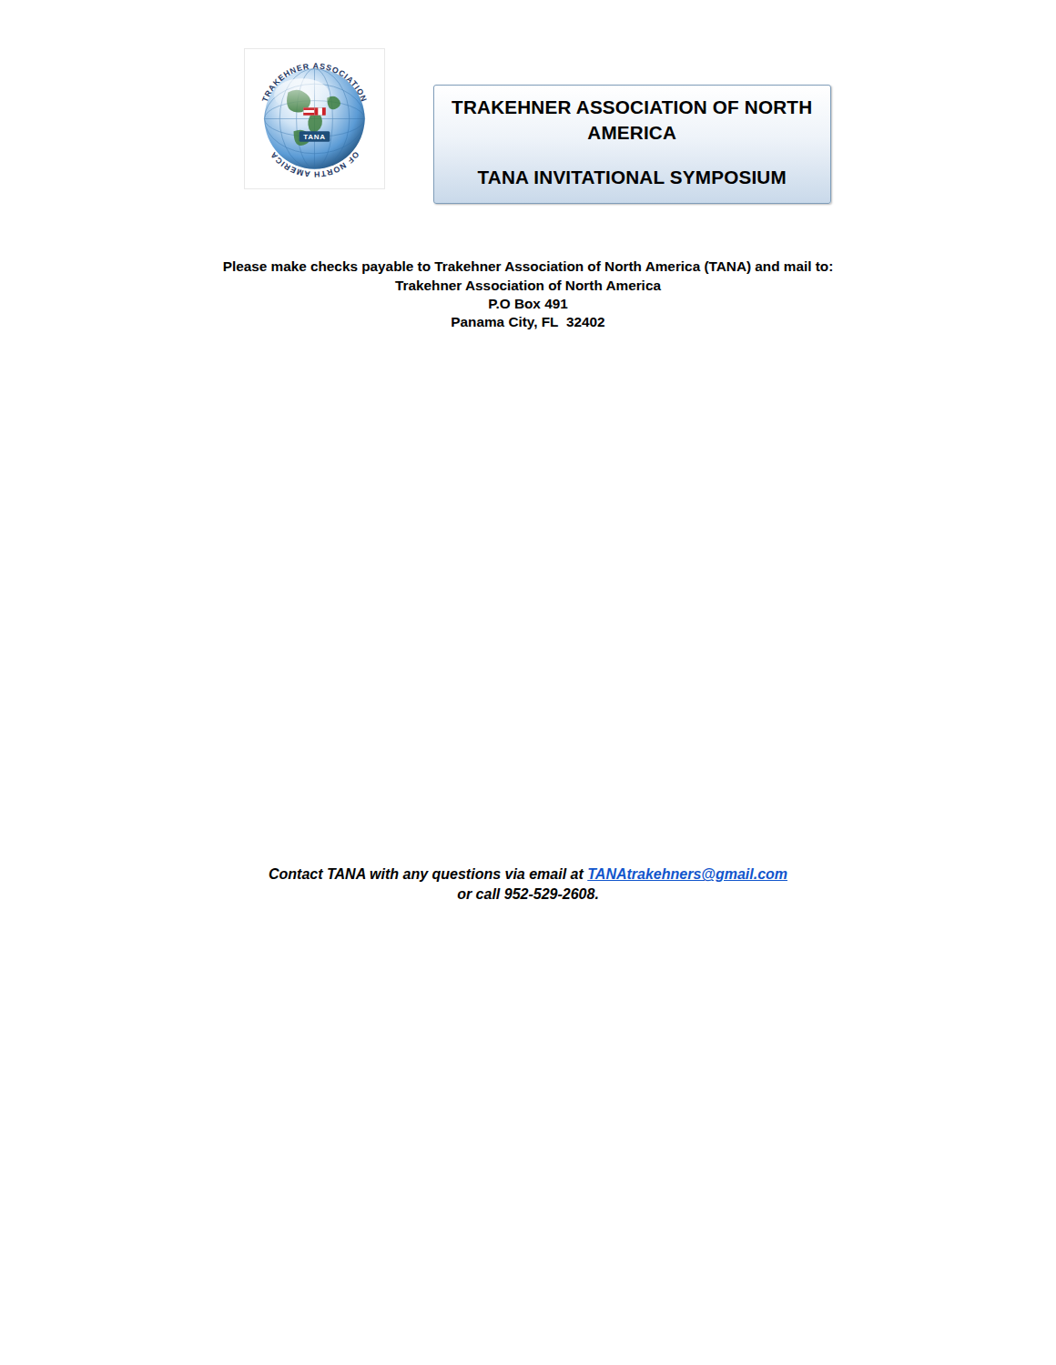TANA TRAKEHNER ASSOCIATION OF NORTH AMERICA
TRAKEHNER ASSOCIATION OF NORTH AMERICA
TANA INVITATIONAL SYMPOSIUM
Please make checks payable to Trakehner Association of North America (TANA) and mail to:
Trakehner Association of North America
P.O Box 491
Panama City, FL 32402
Contact TANA with any questions via email at TANAtrakehners@gmail.com
or call 952-529-2608.